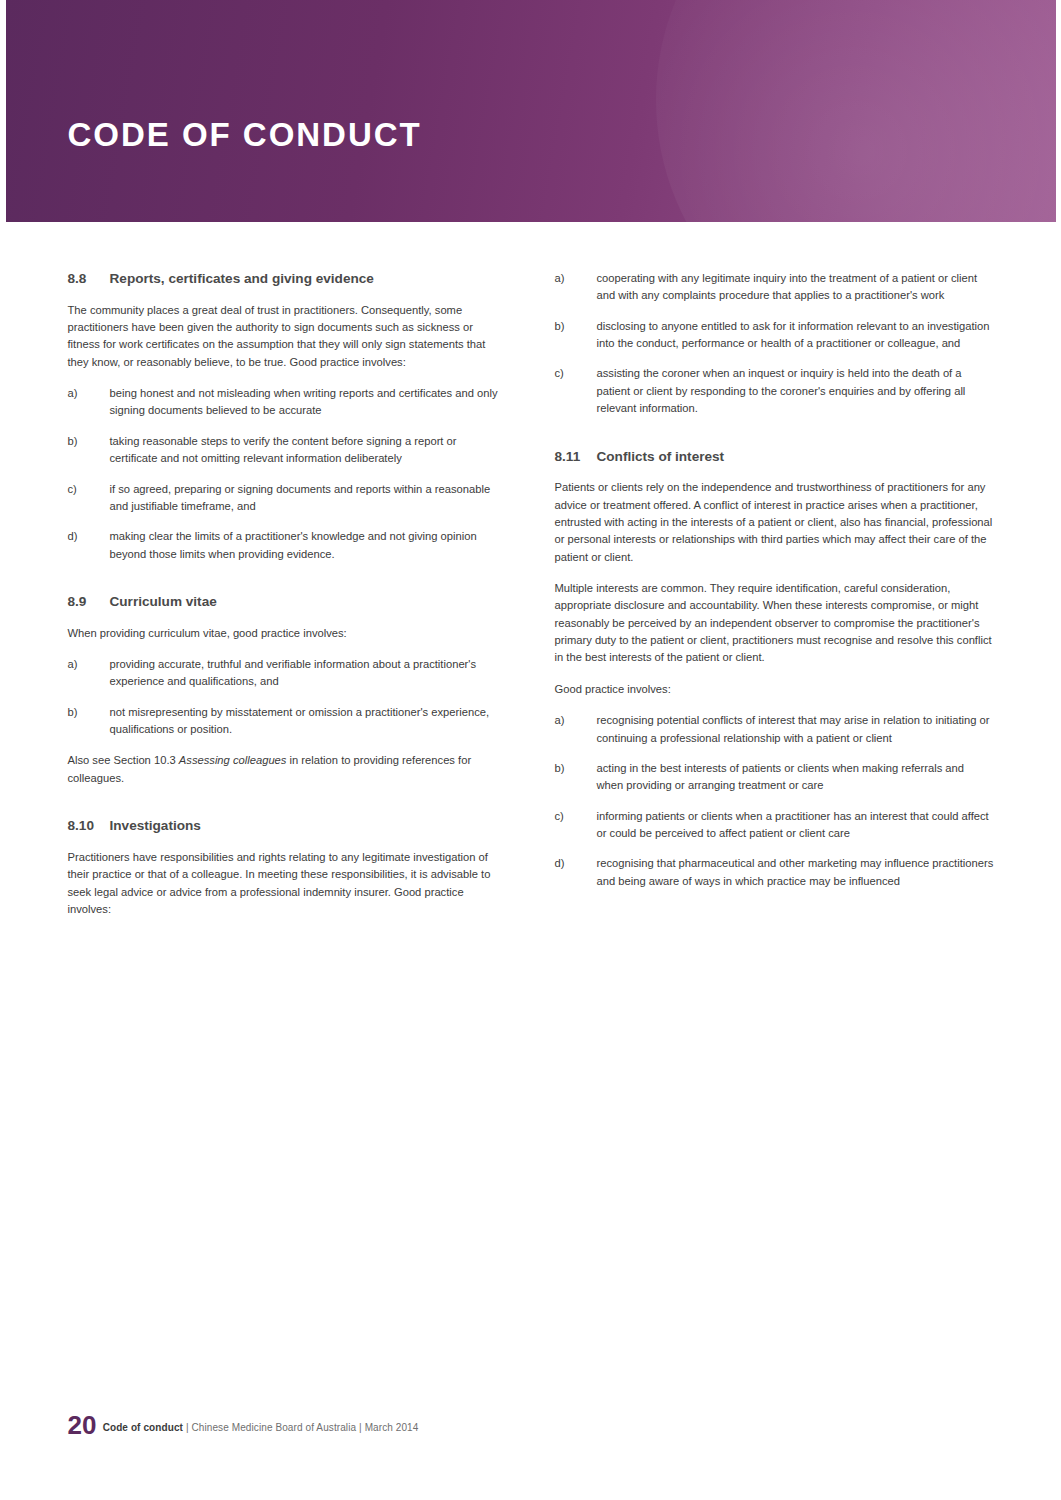Code of Conduct
8.8 Reports, certificates and giving evidence
The community places a great deal of trust in practitioners. Consequently, some practitioners have been given the authority to sign documents such as sickness or fitness for work certificates on the assumption that they will only sign statements that they know, or reasonably believe, to be true. Good practice involves:
being honest and not misleading when writing reports and certificates and only signing documents believed to be accurate
taking reasonable steps to verify the content before signing a report or certificate and not omitting relevant information deliberately
if so agreed, preparing or signing documents and reports within a reasonable and justifiable timeframe, and
making clear the limits of a practitioner's knowledge and not giving opinion beyond those limits when providing evidence.
8.9 Curriculum vitae
When providing curriculum vitae, good practice involves:
providing accurate, truthful and verifiable information about a practitioner's experience and qualifications, and
not misrepresenting by misstatement or omission a practitioner's experience, qualifications or position.
Also see Section 10.3 Assessing colleagues in relation to providing references for colleagues.
8.10 Investigations
Practitioners have responsibilities and rights relating to any legitimate investigation of their practice or that of a colleague. In meeting these responsibilities, it is advisable to seek legal advice or advice from a professional indemnity insurer. Good practice involves:
cooperating with any legitimate inquiry into the treatment of a patient or client and with any complaints procedure that applies to a practitioner's work
disclosing to anyone entitled to ask for it information relevant to an investigation into the conduct, performance or health of a practitioner or colleague, and
assisting the coroner when an inquest or inquiry is held into the death of a patient or client by responding to the coroner's enquiries and by offering all relevant information.
8.11 Conflicts of interest
Patients or clients rely on the independence and trustworthiness of practitioners for any advice or treatment offered. A conflict of interest in practice arises when a practitioner, entrusted with acting in the interests of a patient or client, also has financial, professional or personal interests or relationships with third parties which may affect their care of the patient or client.
Multiple interests are common. They require identification, careful consideration, appropriate disclosure and accountability. When these interests compromise, or might reasonably be perceived by an independent observer to compromise the practitioner's primary duty to the patient or client, practitioners must recognise and resolve this conflict in the best interests of the patient or client.
Good practice involves:
recognising potential conflicts of interest that may arise in relation to initiating or continuing a professional relationship with a patient or client
acting in the best interests of patients or clients when making referrals and when providing or arranging treatment or care
informing patients or clients when a practitioner has an interest that could affect or could be perceived to affect patient or client care
recognising that pharmaceutical and other marketing may influence practitioners and being aware of ways in which practice may be influenced
20 Code of conduct | Chinese Medicine Board of Australia | March 2014